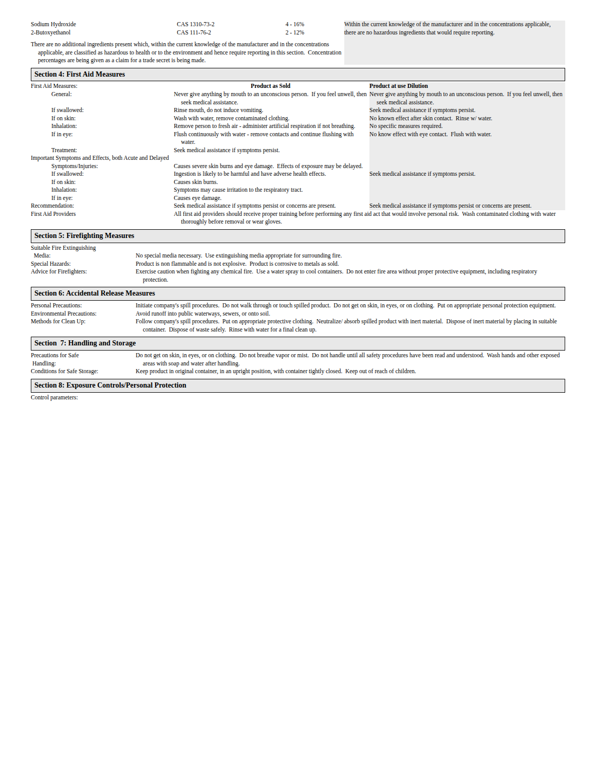| Sodium Hydroxide | CAS 1310-73-2 | 4 - 16% | Within the current knowledge of the manufacturer and in the concentrations applicable, there are no hazardous ingredients that would require reporting. |
| 2-Butoxyethanol | CAS 111-76-2 | 2 - 12% |
| There are no additional ingredients present which, within the current knowledge of the manufacturer and in the concentrations applicable, are classified as hazardous to health or to the environment and hence require reporting in this section. Concentration percentages are being given as a claim for a trade secret is being made. | |
Section 4: First Aid Measures
| First Aid Measures: | Product as Sold | Product at use Dilution |
| General: | Never give anything by mouth to an unconscious person. If you feel unwell, then seek medical assistance. | Never give anything by mouth to an unconscious person. If you feel unwell, then seek medical assistance. |
| If swallowed: | Rinse mouth, do not induce vomiting. | Seek medical assistance if symptoms persist. |
| If on skin: | Wash with water, remove contaminated clothing. | No known effect after skin contact. Rinse w/ water. |
| Inhalation: | Remove person to fresh air - administer artificial respiration if not breathing. | No specific measures required. |
| If in eye: | Flush continuously with water - remove contacts and continue flushing with water. | No know effect with eye contact. Flush with water. |
| Treatment: | Seek medical assistance if symptoms persist. | |
| Important Symptoms and Effects, both Acute and Delayed | |
| Symptoms/Injuries: | Causes severe skin burns and eye damage. Effects of exposure may be delayed. | |
| If swallowed: | Ingestion is likely to be harmful and have adverse health effects. | Seek medical assistance if symptoms persist. |
| If on skin: | Causes skin burns. | |
| Inhalation: | Symptoms may cause irritation to the respiratory tract. | |
| If in eye: | Causes eye damage. | |
| Recommendation: | Seek medical assistance if symptoms persist or concerns are present. | Seek medical assistance if symptoms persist or concerns are present. |
| First Aid Providers | All first aid providers should receive proper training before performing any first aid act that would involve personal risk. Wash contaminated clothing with water thoroughly before removal or wear gloves. |
Section 5: Firefighting Measures
| Suitable Fire Extinguishing Media: | No special media necessary. Use extinguishing media appropriate for surrounding fire. |
| Special Hazards: | Product is non flammable and is not explosive. Product is corrosive to metals as sold. |
| Advice for Firefighters: | Exercise caution when fighting any chemical fire. Use a water spray to cool containers. Do not enter fire area without proper protective equipment, including respiratory protection. |
Section 6: Accidental Release Measures
| Personal Precautions: | Initiate company's spill procedures. Do not walk through or touch spilled product. Do not get on skin, in eyes, or on clothing. Put on appropriate personal protection equipment. |
| Environmental Precautions: | Avoid runoff into public waterways, sewers, or onto soil. |
| Methods for Clean Up: | Follow company's spill procedures. Put on appropriate protective clothing. Neutralize/ absorb spilled product with inert material. Dispose of inert material by placing in suitable container. Dispose of waste safely. Rinse with water for a final clean up. |
Section 7: Handling and Storage
| Precautions for Safe Handling: | Do not get on skin, in eyes, or on clothing. Do not breathe vapor or mist. Do not handle until all safety procedures have been read and understood. Wash hands and other exposed areas with soap and water after handling. |
| Conditions for Safe Storage: | Keep product in original container, in an upright position, with container tightly closed. Keep out of reach of children. |
Section 8: Exposure Controls/Personal Protection
Control parameters: